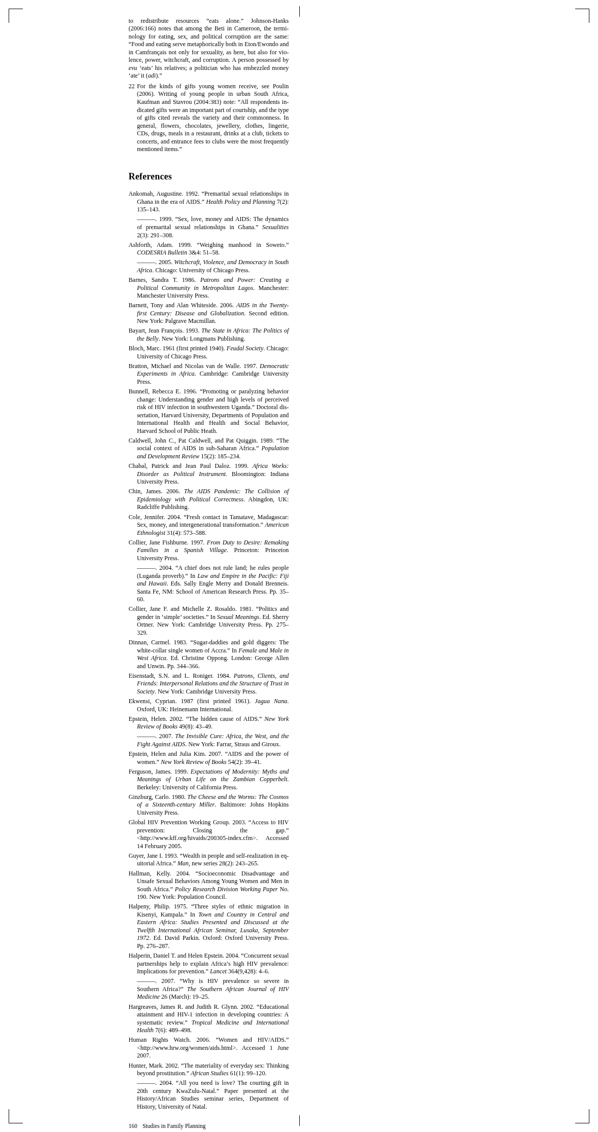to redistribute resources “eats alone.” Johnson-Hanks (2006:166) notes that among the Beti in Cameroon, the terminology for eating, sex, and political corruption are the same: “Food and eating serve metaphorically both in Eton/Ewondo and in Camfrançais not only for sexuality, as here, but also for violence, power, witchcraft, and corruption. A person possessed by evu ‘eats’ his relatives; a politician who has embezzled money ‘ate’ it (adi).”
22 For the kinds of gifts young women receive, see Poulin (2006). Writing of young people in urban South Africa, Kaufman and Stavrou (2004:383) note: “All respondents indicated gifts were an important part of courtship, and the type of gifts cited reveals the variety and their commonness. In general, flowers, chocolates, jewellery, clothes, lingerie, CDs, drugs, meals in a restaurant, drinks at a club, tickets to concerts, and entrance fees to clubs were the most frequently mentioned items.”
References
Ankomah, Augustine. 1992. “Premarital sexual relationships in Ghana in the era of AIDS.” Health Policy and Planning 7(2): 135–143.
———. 1999. “Sex, love, money and AIDS: The dynamics of premarital sexual relationships in Ghana.” Sexualities 2(3): 291–308.
Ashforth, Adam. 1999. “Weighing manhood in Soweto.” CODESRIA Bulletin 3&4: 51–58.
———. 2005. Witchcraft, Violence, and Democracy in South Africa. Chicago: University of Chicago Press.
Barnes, Sandra T. 1986. Patrons and Power: Creating a Political Community in Metropolitan Lagos. Manchester: Manchester University Press.
Barnett, Tony and Alan Whiteside. 2006. AIDS in the Twenty-first Century: Disease and Globalization. Second edition. New York: Palgrave Macmillan.
Bayart, Jean François. 1993. The State in Africa: The Politics of the Belly. New York: Longmans Publishing.
Bloch, Marc. 1961 (first printed 1940). Feudal Society. Chicago: University of Chicago Press.
Bratton, Michael and Nicolas van de Walle. 1997. Democratic Experiments in Africa. Cambridge: Cambridge University Press.
Bunnell, Rebecca E. 1996. “Promoting or paralyzing behavior change: Understanding gender and high levels of perceived risk of HIV infection in southwestern Uganda.” Doctoral dissertation, Harvard University, Departments of Population and International Health and Health and Social Behavior, Harvard School of Public Heath.
Caldwell, John C., Pat Caldwell, and Pat Quiggin. 1989. “The social context of AIDS in sub-Saharan Africa.” Population and Development Review 15(2): 185–234.
Chabal, Patrick and Jean Paul Daloz. 1999. Africa Works: Disorder as Political Instrument. Bloomington: Indiana University Press.
Chin, James. 2006. The AIDS Pandemic: The Collision of Epidemiology with Political Correctness. Abingdon, UK: Radcliffe Publishing.
Cole, Jennifer. 2004. “Fresh contact in Tamatave, Madagascar: Sex, money, and intergenerational transformation.” American Ethnologist 31(4): 573–588.
Collier, Jane Fishburne. 1997. From Duty to Desire: Remaking Families in a Spanish Village. Princeton: Princeton University Press.
———. 2004. “A chief does not rule land; he rules people (Luganda proverb).” In Law and Empire in the Pacific: Fiji and Hawaii. Eds. Sally Engle Merry and Donald Brenneis. Santa Fe, NM: School of American Research Press. Pp. 35–60.
Collier, Jane F. and Michelle Z. Rosaldo. 1981. “Politics and gender in ‘simple’ societies.” In Sexual Meanings. Ed. Sherry Ortner. New York: Cambridge University Press. Pp. 275–329.
Dinnan, Carmel. 1983. “Sugar-daddies and gold diggers: The white-collar single women of Accra.” In Female and Male in West Africa. Ed. Christine Oppong. London: George Allen and Unwin. Pp. 344–366.
Eisenstadt, S.N. and L. Roniger. 1984. Patrons, Clients, and Friends: Interpersonal Relations and the Structure of Trust in Society. New York: Cambridge University Press.
Ekwensi, Cyprian. 1987 (first printed 1961). Jagua Nana. Oxford, UK: Heinemann International.
Epstein, Helen. 2002. “The hidden cause of AIDS.” New York Review of Books 49(8): 43–49.
———. 2007. The Invisible Cure: Africa, the West, and the Fight Against AIDS. New York: Farrar, Straus and Giroux.
Epstein, Helen and Julia Kim. 2007. “AIDS and the power of women.” New York Review of Books 54(2): 39–41.
Ferguson, James. 1999. Expectations of Modernity: Myths and Meanings of Urban Life on the Zambian Copperbelt. Berkeley: University of California Press.
Ginzburg, Carlo. 1980. The Cheese and the Worms: The Cosmos of a Sixteenth-century Miller. Baltimore: Johns Hopkins University Press.
Global HIV Prevention Working Group. 2003. “Access to HIV prevention: Closing the gap.” <http://www.kff.org/hivaids/200305-index.cfm>. Accessed 14 February 2005.
Guyer, Jane I. 1993. “Wealth in people and self-realization in equitorial Africa.” Man, new series 28(2): 243–265.
Hallman, Kelly. 2004. “Socioeconomic Disadvantage and Unsafe Sexual Behaviors Among Young Women and Men in South Africa.” Policy Research Division Working Paper No. 190. New York: Population Council.
Halpeny, Philip. 1975. “Three styles of ethnic migration in Kisenyi, Kampala.” In Town and Country in Central and Eastern Africa: Studies Presented and Discussed at the Twelfth International African Seminar, Lusaka, September 1972. Ed. David Parkin. Oxford: Oxford University Press. Pp. 276–287.
Halperin, Daniel T. and Helen Epstein. 2004. “Concurrent sexual partnerships help to explain Africa’s high HIV prevalence: Implications for prevention.” Lancet 364(9,428): 4–6.
———. 2007. “Why is HIV prevalence so severe in Southern Africa?” The Southern African Journal of HIV Medicine 26 (March): 19–25.
Hargreaves, James R. and Judith R. Glynn. 2002. “Educational attainment and HIV-1 infection in developing countries: A systematic review.” Tropical Medicine and International Health 7(6): 489–498.
Human Rights Watch. 2006. “Women and HIV/AIDS.” <http://www.hrw.org/women/aids.html>. Accessed 1 June 2007.
Hunter, Mark. 2002. “The materiality of everyday sex: Thinking beyond prostitution.” African Studies 61(1): 99–120.
———. 2004. “All you need is love? The courting gift in 20th century KwaZulu-Natal.” Paper presented at the History/African Studies seminar series, Department of History, University of Natal.
160 Studies in Family Planning